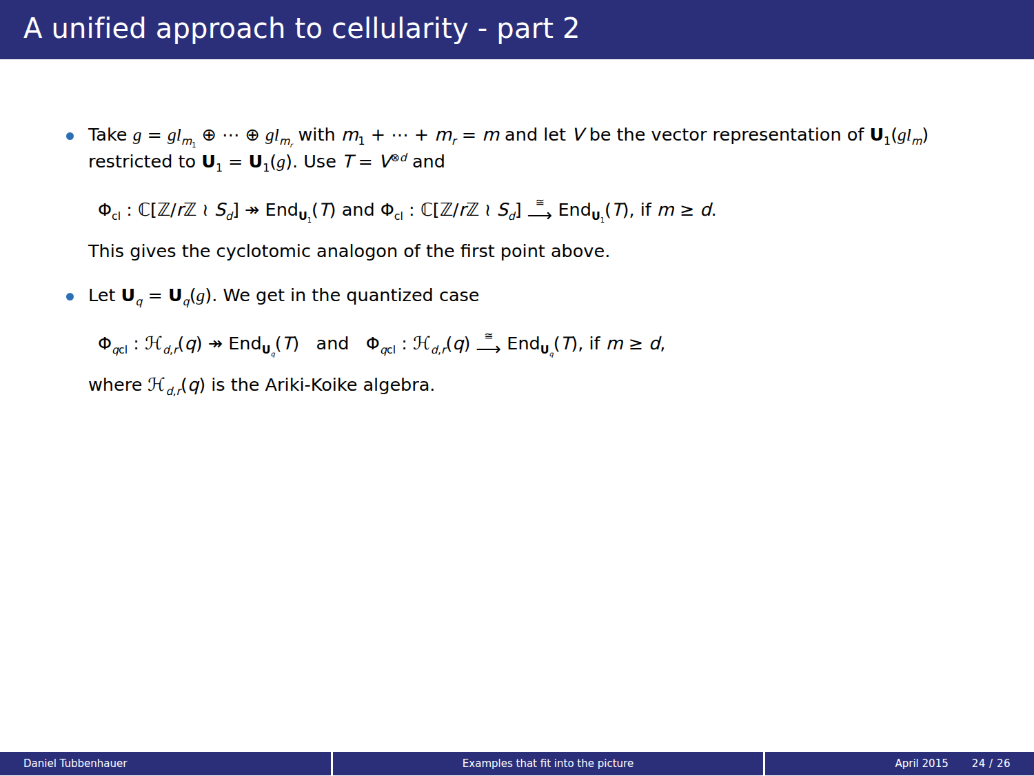A unified approach to cellularity - part 2
Take g = glm1 ⊕ ⋯ ⊕ glmr with m1 + ⋯ + mr = m and let V be the vector representation of U1(glm) restricted to U1 = U1(g). Use T = V⊗d and
Φcl : ℂ[ℤ/rℤ ≀ Sd] ↠ EndU1(T) and Φcl : ℂ[ℤ/rℤ ≀ Sd] ≅⟶ EndU1(T), if m ≥ d.
This gives the cyclotomic analogon of the first point above.
Let Uq = Uq(g). We get in the quantized case
Φqcl : ℋd,r(q) ↠ EndUq(T) and Φqcl : ℋd,r(q) ≅⟶ EndUq(T), if m ≥ d,
where ℋd,r(q) is the Ariki-Koike algebra.
Daniel Tubbenhauer
Examples that fit into the picture
April 201524 / 26